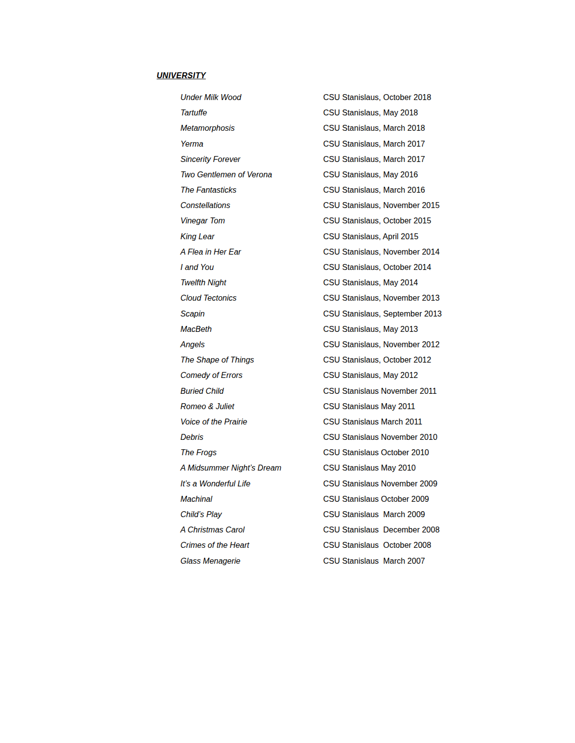UNIVERSITY
| Under Milk Wood | CSU Stanislaus, October 2018 |
| Tartuffe | CSU Stanislaus, May 2018 |
| Metamorphosis | CSU Stanislaus, March 2018 |
| Yerma | CSU Stanislaus, March 2017 |
| Sincerity Forever | CSU Stanislaus, March 2017 |
| Two Gentlemen of Verona | CSU Stanislaus, May 2016 |
| The Fantasticks | CSU Stanislaus, March 2016 |
| Constellations | CSU Stanislaus, November 2015 |
| Vinegar Tom | CSU Stanislaus, October 2015 |
| King Lear | CSU Stanislaus, April 2015 |
| A Flea in Her Ear | CSU Stanislaus, November 2014 |
| I and You | CSU Stanislaus, October 2014 |
| Twelfth Night | CSU Stanislaus, May 2014 |
| Cloud Tectonics | CSU Stanislaus, November 2013 |
| Scapin | CSU Stanislaus, September 2013 |
| MacBeth | CSU Stanislaus, May 2013 |
| Angels | CSU Stanislaus, November 2012 |
| The Shape of Things | CSU Stanislaus, October 2012 |
| Comedy of Errors | CSU Stanislaus, May 2012 |
| Buried Child | CSU Stanislaus November 2011 |
| Romeo & Juliet | CSU Stanislaus May 2011 |
| Voice of the Prairie | CSU Stanislaus March 2011 |
| Debris | CSU Stanislaus November 2010 |
| The Frogs | CSU Stanislaus October 2010 |
| A Midsummer Night’s Dream | CSU Stanislaus May 2010 |
| It’s a Wonderful Life | CSU Stanislaus November 2009 |
| Machinal | CSU Stanislaus October 2009 |
| Child’s Play | CSU Stanislaus March 2009 |
| A Christmas Carol | CSU Stanislaus December 2008 |
| Crimes of the Heart | CSU Stanislaus October 2008 |
| Glass Menagerie | CSU Stanislaus March 2007 |